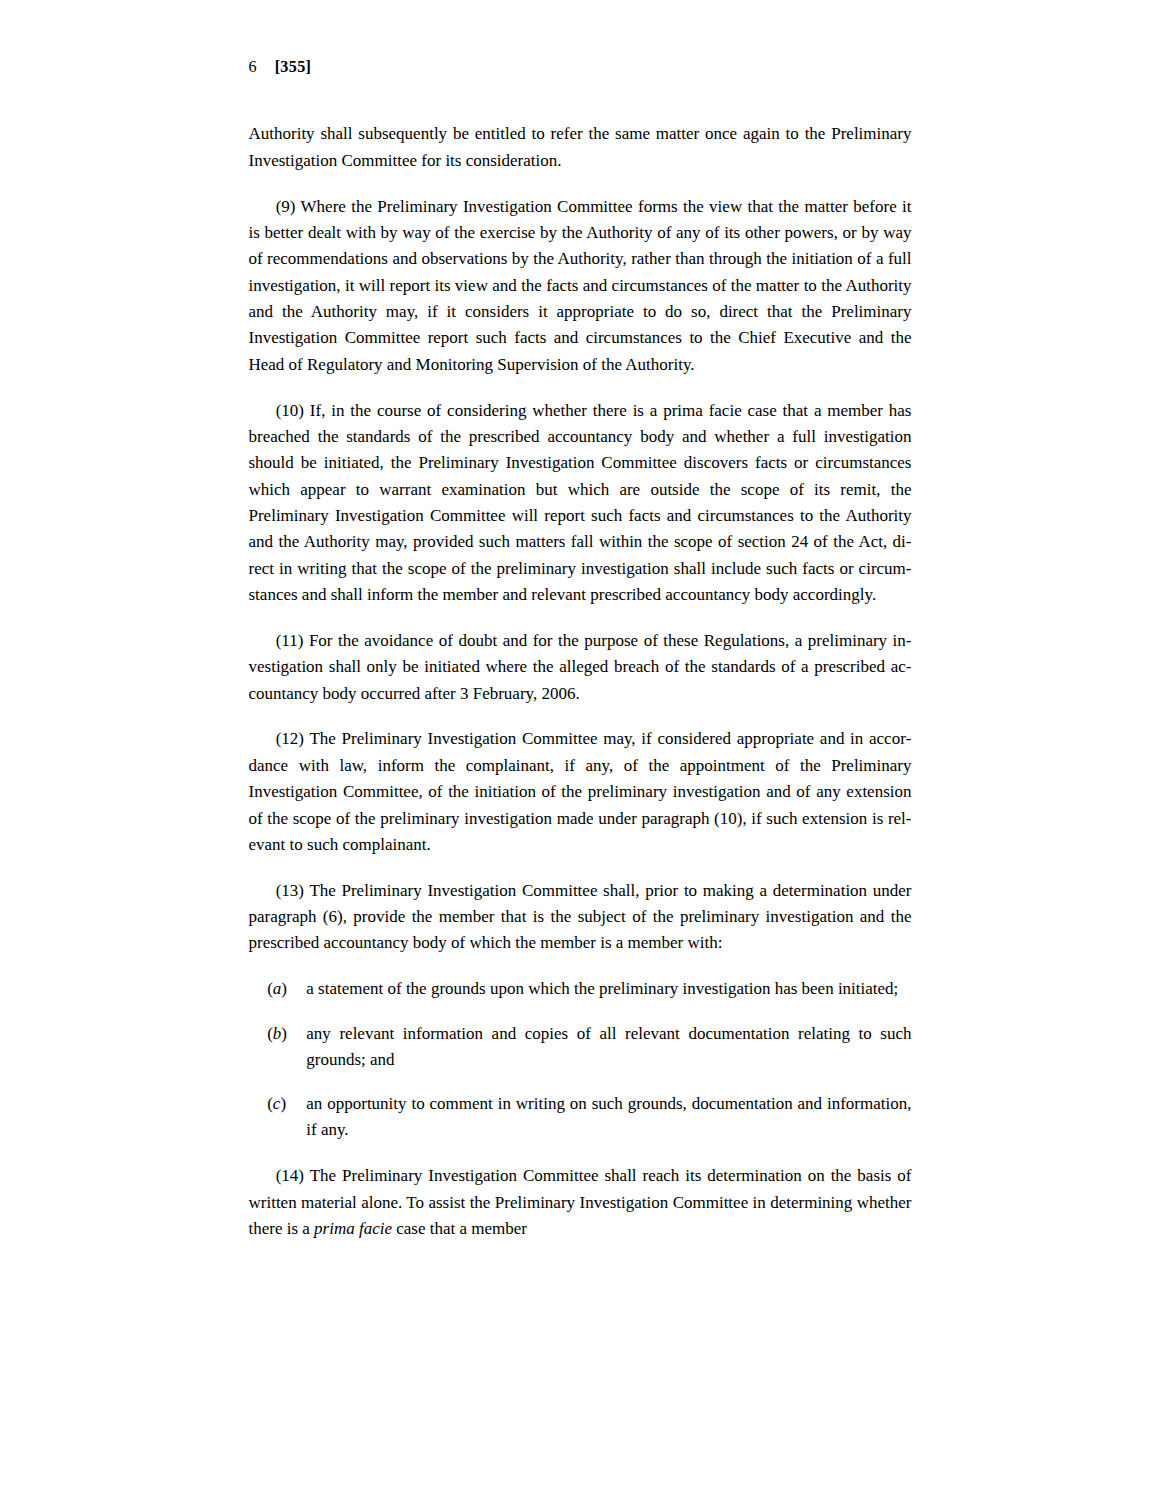6[355]
Authority shall subsequently be entitled to refer the same matter once again to the Preliminary Investigation Committee for its consideration.
(9) Where the Preliminary Investigation Committee forms the view that the matter before it is better dealt with by way of the exercise by the Authority of any of its other powers, or by way of recommendations and observations by the Authority, rather than through the initiation of a full investigation, it will report its view and the facts and circumstances of the matter to the Authority and the Authority may, if it considers it appropriate to do so, direct that the Preliminary Investigation Committee report such facts and circumstances to the Chief Executive and the Head of Regulatory and Monitoring Supervision of the Authority.
(10) If, in the course of considering whether there is a prima facie case that a member has breached the standards of the prescribed accountancy body and whether a full investigation should be initiated, the Preliminary Investigation Committee discovers facts or circumstances which appear to warrant examination but which are outside the scope of its remit, the Preliminary Investigation Committee will report such facts and circumstances to the Authority and the Authority may, provided such matters fall within the scope of section 24 of the Act, direct in writing that the scope of the preliminary investigation shall include such facts or circumstances and shall inform the member and relevant prescribed accountancy body accordingly.
(11) For the avoidance of doubt and for the purpose of these Regulations, a preliminary investigation shall only be initiated where the alleged breach of the standards of a prescribed accountancy body occurred after 3 February, 2006.
(12) The Preliminary Investigation Committee may, if considered appropriate and in accordance with law, inform the complainant, if any, of the appointment of the Preliminary Investigation Committee, of the initiation of the preliminary investigation and of any extension of the scope of the preliminary investigation made under paragraph (10), if such extension is relevant to such complainant.
(13) The Preliminary Investigation Committee shall, prior to making a determination under paragraph (6), provide the member that is the subject of the preliminary investigation and the prescribed accountancy body of which the member is a member with:
(a) a statement of the grounds upon which the preliminary investigation has been initiated;
(b) any relevant information and copies of all relevant documentation relating to such grounds; and
(c) an opportunity to comment in writing on such grounds, documentation and information, if any.
(14) The Preliminary Investigation Committee shall reach its determination on the basis of written material alone. To assist the Preliminary Investigation Committee in determining whether there is a prima facie case that a member